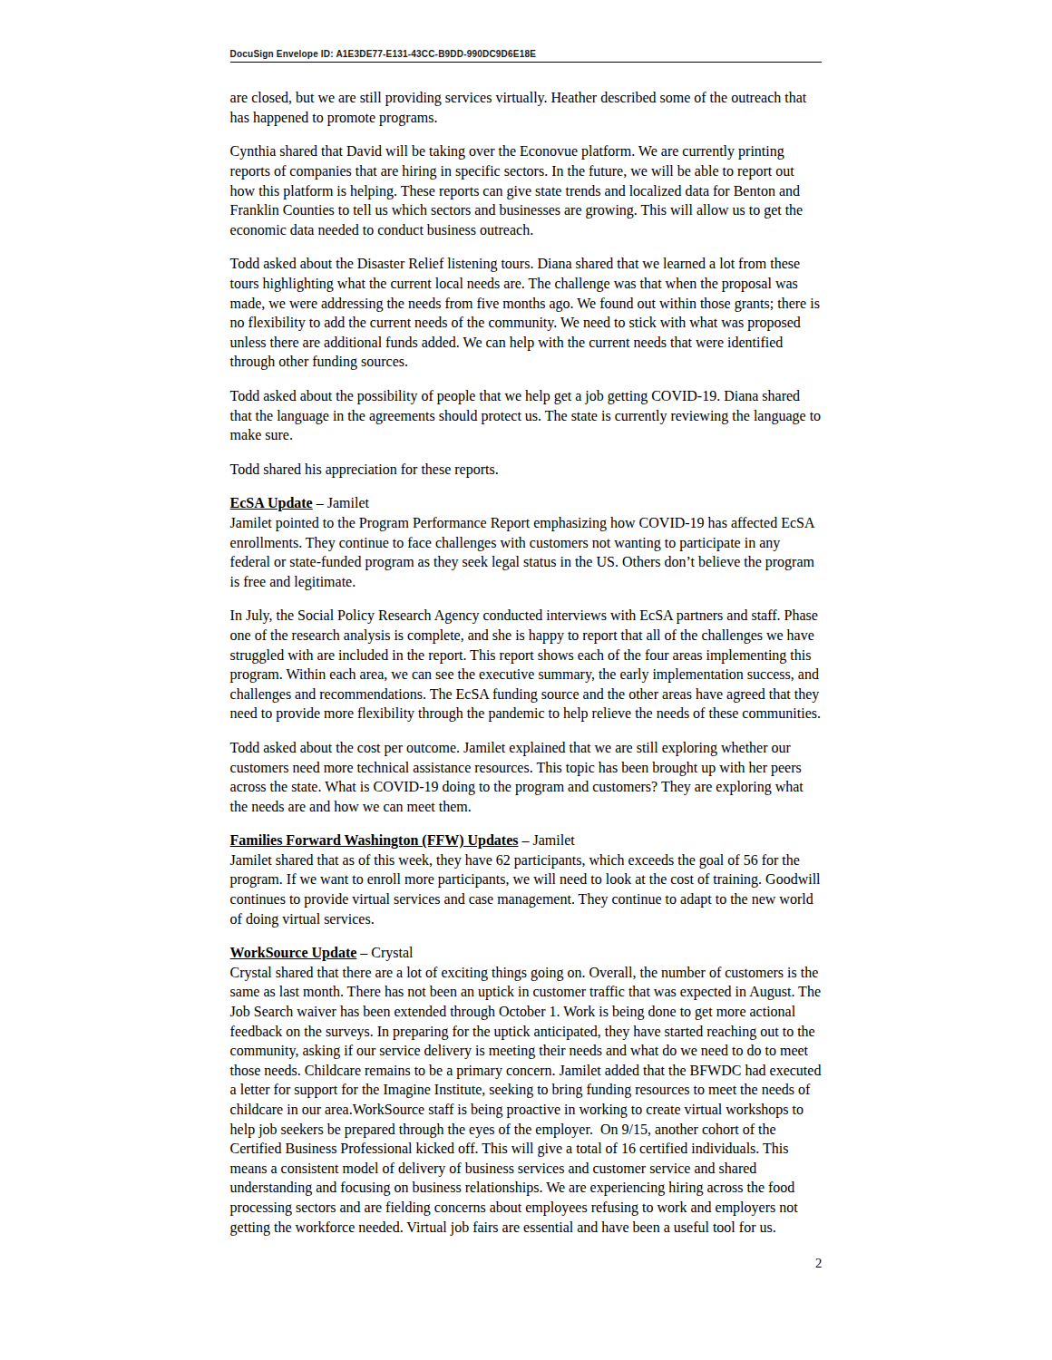DocuSign Envelope ID: A1E3DE77-E131-43CC-B9DD-990DC9D6E18E
are closed, but we are still providing services virtually. Heather described some of the outreach that has happened to promote programs.
Cynthia shared that David will be taking over the Econovue platform. We are currently printing reports of companies that are hiring in specific sectors. In the future, we will be able to report out how this platform is helping. These reports can give state trends and localized data for Benton and Franklin Counties to tell us which sectors and businesses are growing. This will allow us to get the economic data needed to conduct business outreach.
Todd asked about the Disaster Relief listening tours. Diana shared that we learned a lot from these tours highlighting what the current local needs are. The challenge was that when the proposal was made, we were addressing the needs from five months ago. We found out within those grants; there is no flexibility to add the current needs of the community. We need to stick with what was proposed unless there are additional funds added. We can help with the current needs that were identified through other funding sources.
Todd asked about the possibility of people that we help get a job getting COVID-19. Diana shared that the language in the agreements should protect us. The state is currently reviewing the language to make sure.
Todd shared his appreciation for these reports.
EcSA Update – Jamilet
Jamilet pointed to the Program Performance Report emphasizing how COVID-19 has affected EcSA enrollments. They continue to face challenges with customers not wanting to participate in any federal or state-funded program as they seek legal status in the US. Others don’t believe the program is free and legitimate.
In July, the Social Policy Research Agency conducted interviews with EcSA partners and staff. Phase one of the research analysis is complete, and she is happy to report that all of the challenges we have struggled with are included in the report. This report shows each of the four areas implementing this program. Within each area, we can see the executive summary, the early implementation success, and challenges and recommendations. The EcSA funding source and the other areas have agreed that they need to provide more flexibility through the pandemic to help relieve the needs of these communities.
Todd asked about the cost per outcome. Jamilet explained that we are still exploring whether our customers need more technical assistance resources. This topic has been brought up with her peers across the state. What is COVID-19 doing to the program and customers? They are exploring what the needs are and how we can meet them.
Families Forward Washington (FFW) Updates – Jamilet
Jamilet shared that as of this week, they have 62 participants, which exceeds the goal of 56 for the program. If we want to enroll more participants, we will need to look at the cost of training. Goodwill continues to provide virtual services and case management. They continue to adapt to the new world of doing virtual services.
WorkSource Update – Crystal
Crystal shared that there are a lot of exciting things going on. Overall, the number of customers is the same as last month. There has not been an uptick in customer traffic that was expected in August. The Job Search waiver has been extended through October 1. Work is being done to get more actional feedback on the surveys. In preparing for the uptick anticipated, they have started reaching out to the community, asking if our service delivery is meeting their needs and what do we need to do to meet those needs. Childcare remains to be a primary concern. Jamilet added that the BFWDC had executed a letter for support for the Imagine Institute, seeking to bring funding resources to meet the needs of childcare in our area.WorkSource staff is being proactive in working to create virtual workshops to help job seekers be prepared through the eyes of the employer. On 9/15, another cohort of the Certified Business Professional kicked off. This will give a total of 16 certified individuals. This means a consistent model of delivery of business services and customer service and shared understanding and focusing on business relationships. We are experiencing hiring across the food processing sectors and are fielding concerns about employees refusing to work and employers not getting the workforce needed. Virtual job fairs are essential and have been a useful tool for us.
2